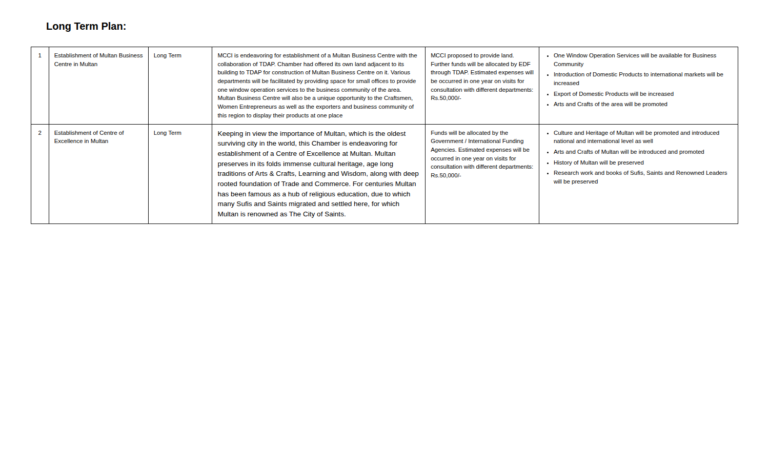Long Term Plan:
| 1 | Establishment of Multan Business Centre in Multan | Long Term | MCCI is endeavoring for establishment of a Multan Business Centre with the collaboration of TDAP. Chamber had offered its own land adjacent to its building to TDAP for construction of Multan Business Centre on it. Various departments will be facilitated by providing space for small offices to provide one window operation services to the business community of the area. Multan Business Centre will also be a unique opportunity to the Craftsmen, Women Entrepreneurs as well as the exporters and business community of this region to display their products at one place | MCCI proposed to provide land. Further funds will be allocated by EDF through TDAP. Estimated expenses will be occurred in one year on visits for consultation with different departments: Rs.50,000/- | One Window Operation Services will be available for Business Community Introduction of Domestic Products to international markets will be increased Export of Domestic Products will be increased Arts and Crafts of the area will be promoted |
| 2 | Establishment of Centre of Excellence in Multan | Long Term | Keeping in view the importance of Multan, which is the oldest surviving city in the world, this Chamber is endeavoring for establishment of a Centre of Excellence at Multan. Multan preserves in its folds immense cultural heritage, age long traditions of Arts & Crafts, Learning and Wisdom, along with deep rooted foundation of Trade and Commerce. For centuries Multan has been famous as a hub of religious education, due to which many Sufis and Saints migrated and settled here, for which Multan is renowned as The City of Saints. | Funds will be allocated by the Government / International Funding Agencies. Estimated expenses will be occurred in one year on visits for consultation with different departments: Rs.50,000/- | Culture and Heritage of Multan will be promoted and introduced national and international level as well Arts and Crafts of Multan will be introduced and promoted History of Multan will be preserved Research work and books of Sufis, Saints and Renowned Leaders will be preserved |